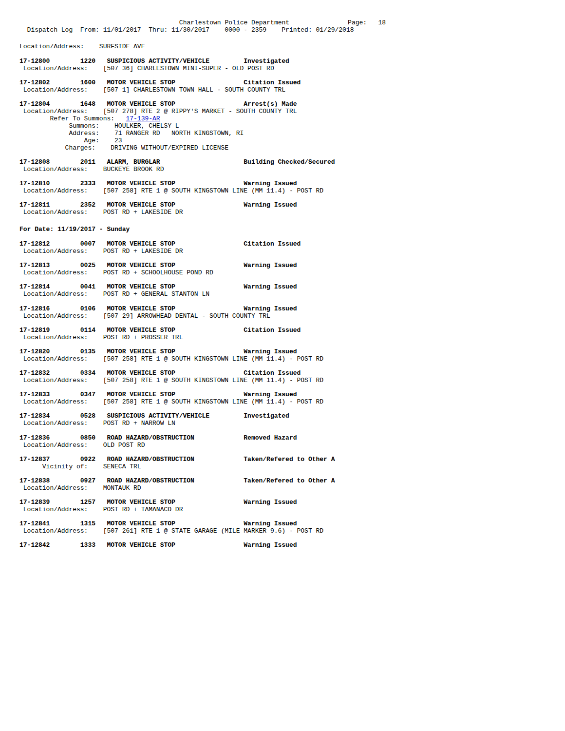Charlestown Police Department Page: 18
Dispatch Log From: 11/01/2017 Thru: 11/30/2017 0000 - 2359 Printed: 01/29/2018
Location/Address: SURFSIDE AVE
17-12800 1220 SUSPICIOUS ACTIVITY/VEHICLE Investigated
Location/Address: [507 36] CHARLESTOWN MINI-SUPER - OLD POST RD
17-12802 1600 MOTOR VEHICLE STOP Citation Issued
Location/Address: [507 1] CHARLESTOWN TOWN HALL - SOUTH COUNTY TRL
17-12804 1648 MOTOR VEHICLE STOP Arrest(s) Made
Location/Address: [507 278] RTE 2 @ RIPPY'S MARKET - SOUTH COUNTY TRL
Refer To Summons: 17-139-AR
Summons: HOULKER, CHELSY L
Address: 71 RANGER RD NORTH KINGSTOWN, RI
Age: 23
Charges: DRIVING WITHOUT/EXPIRED LICENSE
17-12808 2011 ALARM, BURGLAR Building Checked/Secured
Location/Address: BUCKEYE BROOK RD
17-12810 2333 MOTOR VEHICLE STOP Warning Issued
Location/Address: [507 258] RTE 1 @ SOUTH KINGSTOWN LINE (MM 11.4) - POST RD
17-12811 2352 MOTOR VEHICLE STOP Warning Issued
Location/Address: POST RD + LAKESIDE DR
For Date: 11/19/2017 - Sunday
17-12812 0007 MOTOR VEHICLE STOP Citation Issued
Location/Address: POST RD + LAKESIDE DR
17-12813 0025 MOTOR VEHICLE STOP Warning Issued
Location/Address: POST RD + SCHOOLHOUSE POND RD
17-12814 0041 MOTOR VEHICLE STOP Warning Issued
Location/Address: POST RD + GENERAL STANTON LN
17-12816 0106 MOTOR VEHICLE STOP Warning Issued
Location/Address: [507 29] ARROWHEAD DENTAL - SOUTH COUNTY TRL
17-12819 0114 MOTOR VEHICLE STOP Citation Issued
Location/Address: POST RD + PROSSER TRL
17-12820 0135 MOTOR VEHICLE STOP Warning Issued
Location/Address: [507 258] RTE 1 @ SOUTH KINGSTOWN LINE (MM 11.4) - POST RD
17-12832 0334 MOTOR VEHICLE STOP Citation Issued
Location/Address: [507 258] RTE 1 @ SOUTH KINGSTOWN LINE (MM 11.4) - POST RD
17-12833 0347 MOTOR VEHICLE STOP Warning Issued
Location/Address: [507 258] RTE 1 @ SOUTH KINGSTOWN LINE (MM 11.4) - POST RD
17-12834 0528 SUSPICIOUS ACTIVITY/VEHICLE Investigated
Location/Address: POST RD + NARROW LN
17-12836 0850 ROAD HAZARD/OBSTRUCTION Removed Hazard
Location/Address: OLD POST RD
17-12837 0922 ROAD HAZARD/OBSTRUCTION Taken/Refered to Other A
Vicinity of: SENECA TRL
17-12838 0927 ROAD HAZARD/OBSTRUCTION Taken/Refered to Other A
Location/Address: MONTAUK RD
17-12839 1257 MOTOR VEHICLE STOP Warning Issued
Location/Address: POST RD + TAMANACO DR
17-12841 1315 MOTOR VEHICLE STOP Warning Issued
Location/Address: [507 261] RTE 1 @ STATE GARAGE (MILE MARKER 9.6) - POST RD
17-12842 1333 MOTOR VEHICLE STOP Warning Issued